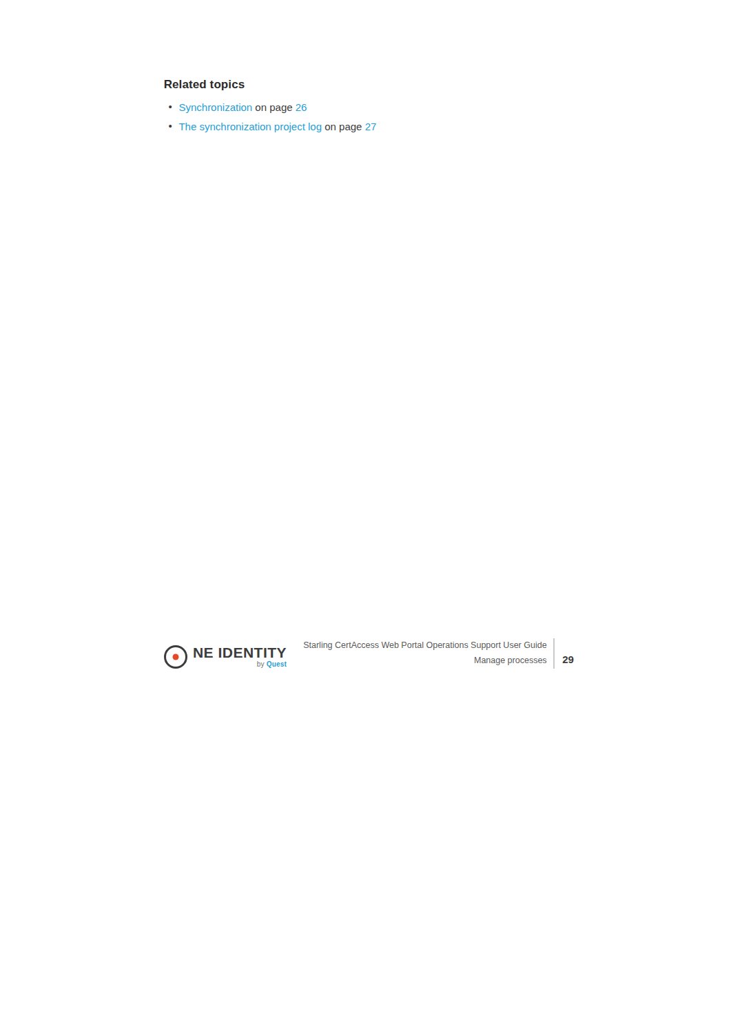Related topics
Synchronization on page 26
The synchronization project log on page 27
NE IDENTITY
by Quest
Starling CertAccess Web Portal Operations Support User Guide
Manage processes
29